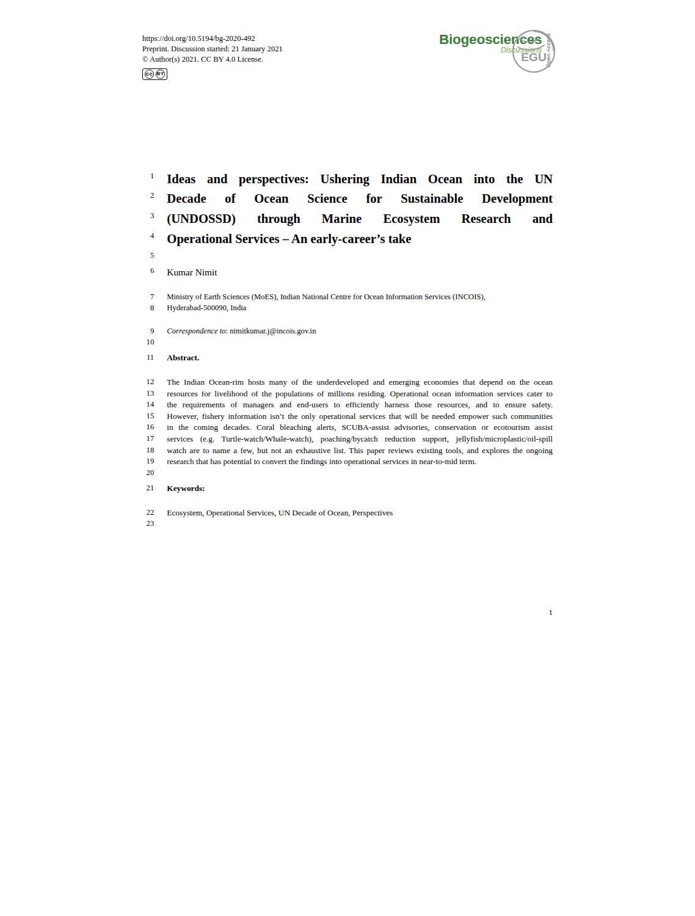https://doi.org/10.5194/bg-2020-492
Preprint. Discussion started: 21 January 2021
© Author(s) 2021. CC BY 4.0 License.
cc BY
Biogeosciences Discussions
Open Access
EGU
1
Ideas and perspectives: Ushering Indian Ocean into the UN
2
Decade of Ocean Science for Sustainable Development
3
(UNDOSSD) through Marine Ecosystem Research and
4
Operational Services – An early-career’s take
5
6
Kumar Nimit
7
Ministry of Earth Sciences (MoES), Indian National Centre for Ocean Information Services (INCOIS),
8
Hyderabad-500090, India
9
Correspondence to: nimitkumar.j@incois.gov.in
10
11
Abstract.
12
The Indian Ocean-rim hosts many of the underdeveloped and emerging economies that depend on the ocean
13
resources for livelihood of the populations of millions residing. Operational ocean information services cater to
14
the requirements of managers and end-users to efficiently harness those resources, and to ensure safety.
15
However, fishery information isn’t the only operational services that will be needed empower such communities
16
in the coming decades. Coral bleaching alerts, SCUBA-assist advisories, conservation or ecotourism assist
17
services (e.g. Turtle-watch/Whale-watch), poaching/bycatch reduction support, jellyfish/microplastic/oil-spill
18
watch are to name a few, but not an exhaustive list. This paper reviews existing tools, and explores the ongoing
19
research that has potential to convert the findings into operational services in near-to-mid term.
20
21
Keywords:
22
Ecosystem, Operational Services, UN Decade of Ocean, Perspectives
23
1